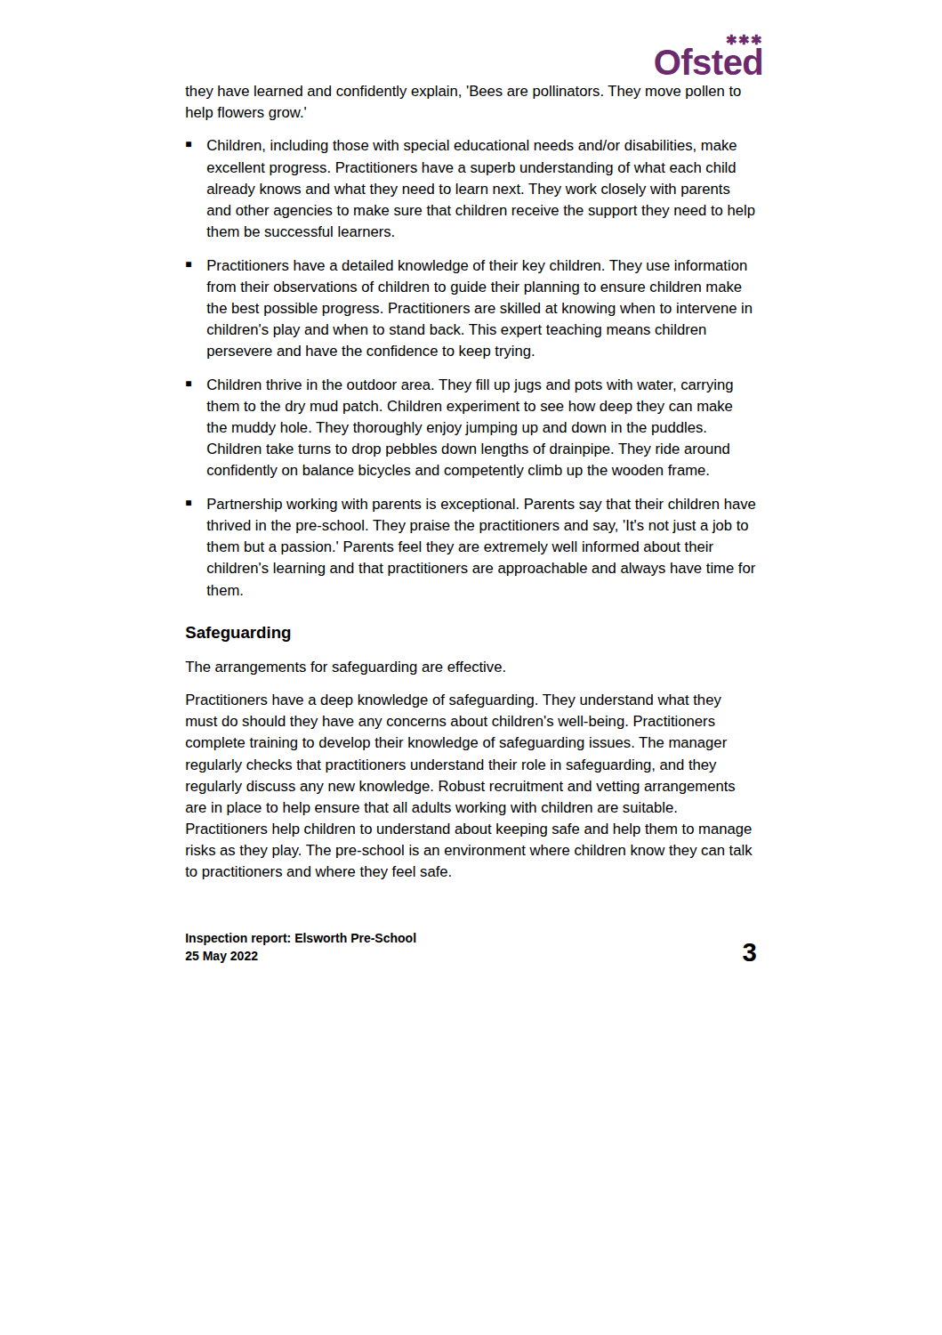✱✱✱
Ofsted
they have learned and confidently explain, 'Bees are pollinators. They move pollen to help flowers grow.'
Children, including those with special educational needs and/or disabilities, make excellent progress. Practitioners have a superb understanding of what each child already knows and what they need to learn next. They work closely with parents and other agencies to make sure that children receive the support they need to help them be successful learners.
Practitioners have a detailed knowledge of their key children. They use information from their observations of children to guide their planning to ensure children make the best possible progress. Practitioners are skilled at knowing when to intervene in children's play and when to stand back. This expert teaching means children persevere and have the confidence to keep trying.
Children thrive in the outdoor area. They fill up jugs and pots with water, carrying them to the dry mud patch. Children experiment to see how deep they can make the muddy hole. They thoroughly enjoy jumping up and down in the puddles. Children take turns to drop pebbles down lengths of drainpipe. They ride around confidently on balance bicycles and competently climb up the wooden frame.
Partnership working with parents is exceptional. Parents say that their children have thrived in the pre-school. They praise the practitioners and say, 'It's not just a job to them but a passion.' Parents feel they are extremely well informed about their children's learning and that practitioners are approachable and always have time for them.
Safeguarding
The arrangements for safeguarding are effective.
Practitioners have a deep knowledge of safeguarding. They understand what they must do should they have any concerns about children's well-being. Practitioners complete training to develop their knowledge of safeguarding issues. The manager regularly checks that practitioners understand their role in safeguarding, and they regularly discuss any new knowledge. Robust recruitment and vetting arrangements are in place to help ensure that all adults working with children are suitable. Practitioners help children to understand about keeping safe and help them to manage risks as they play. The pre-school is an environment where children know they can talk to practitioners and where they feel safe.
Inspection report: Elsworth Pre-School
25 May 2022
3